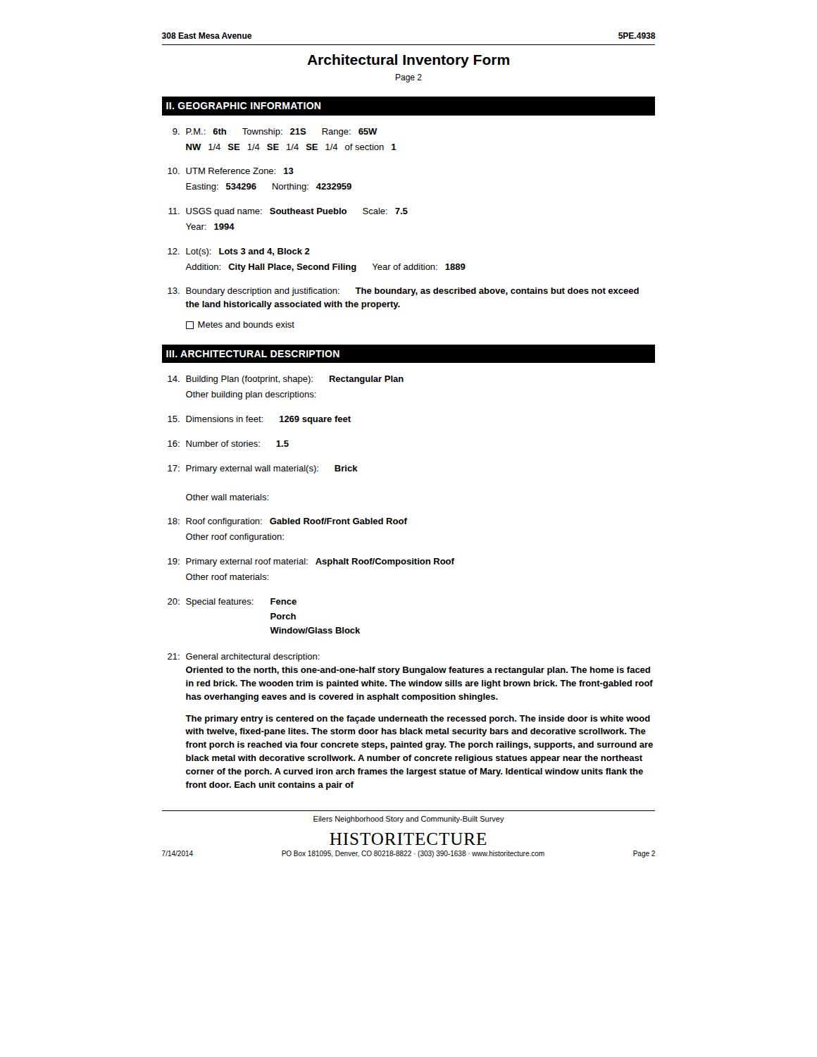308 East Mesa Avenue
5PE.4938
Architectural Inventory Form
Page 2
II. GEOGRAPHIC INFORMATION
9.
P.M.: 6th Township: 21S Range: 65W
NW 1/4 SE 1/4 SE 1/4 SE 1/4 of section 1
10.
UTM Reference Zone: 13
Easting: 534296 Northing: 4232959
11.
USGS quad name: Southeast Pueblo Scale: 7.5
Year: 1994
12.
Lot(s): Lots 3 and 4, Block 2
Addition: City Hall Place, Second Filing Year of addition: 1889
13.
Boundary description and justification: The boundary, as described above, contains but does not exceed the land historically associated with the property.
Metes and bounds exist
III. ARCHITECTURAL DESCRIPTION
14.
Building Plan (footprint, shape): Rectangular Plan
Other building plan descriptions:
15.
Dimensions in feet: 1269 square feet
16:
Number of stories: 1.5
17:
Primary external wall material(s): Brick
Other wall materials:
18:
Roof configuration: Gabled Roof/Front Gabled Roof
Other roof configuration:
19:
Primary external roof material: Asphalt Roof/Composition Roof
Other roof materials:
20:
Special features:
Fence
Porch
Window/Glass Block
21:
General architectural description:
Oriented to the north, this one-and-one-half story Bungalow features a rectangular plan. The home is faced in red brick. The wooden trim is painted white. The window sills are light brown brick. The front-gabled roof has overhanging eaves and is covered in asphalt composition shingles.
The primary entry is centered on the façade underneath the recessed porch. The inside door is white wood with twelve, fixed-pane lites. The storm door has black metal security bars and decorative scrollwork. The front porch is reached via four concrete steps, painted gray. The porch railings, supports, and surround are black metal with decorative scrollwork. A number of concrete religious statues appear near the northeast corner of the porch. A curved iron arch frames the largest statue of Mary. Identical window units flank the front door. Each unit contains a pair of
Eilers Neighborhood Story and Community-Built Survey
HISTORITECTURE
7/14/2014
PO Box 181095, Denver, CO 80218-8822 · (303) 390-1638 · www.historitecture.com
Page 2